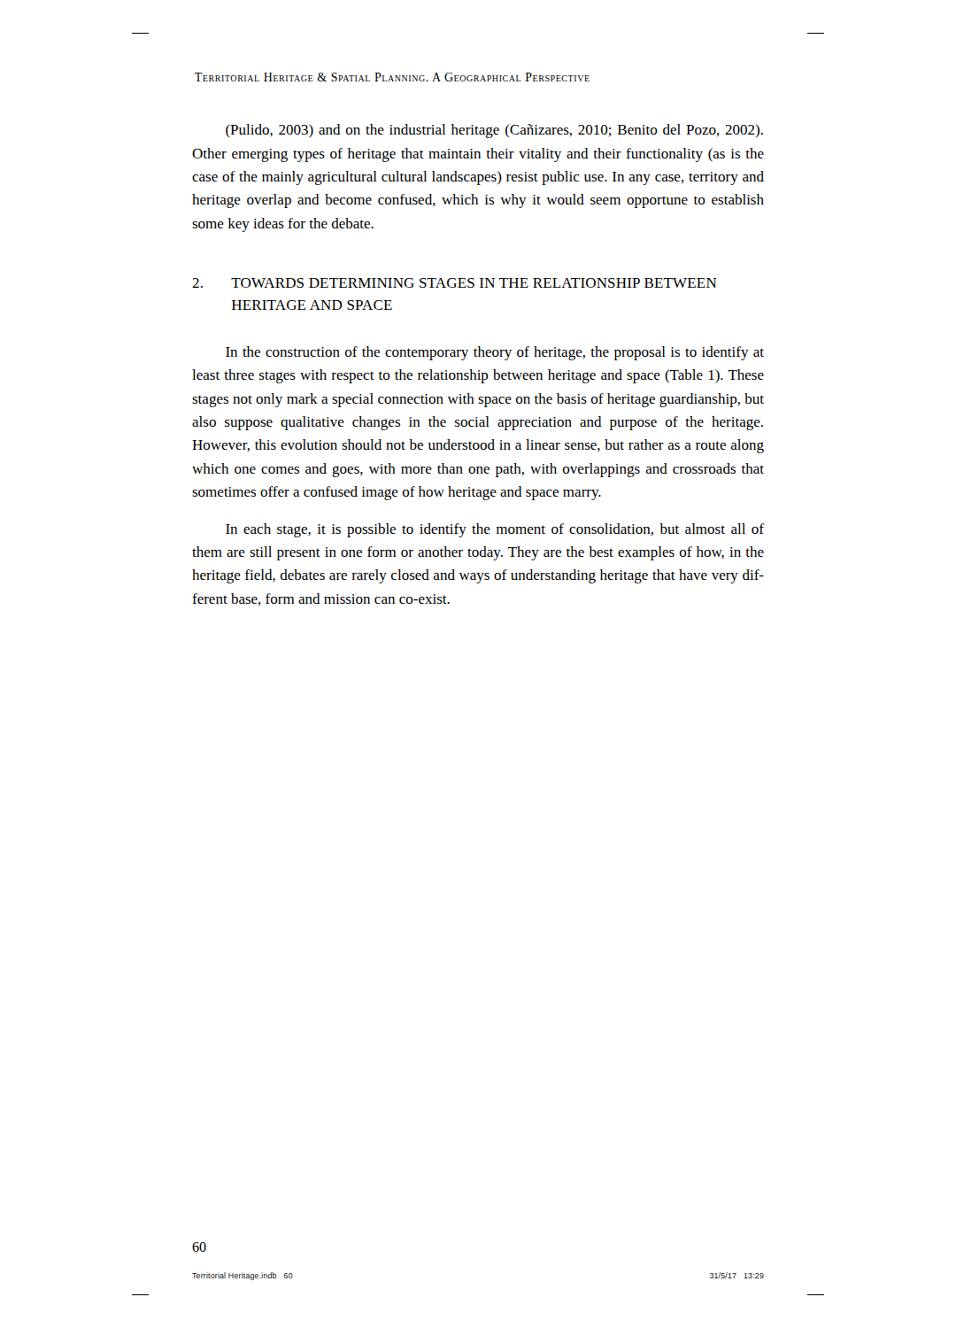Territorial Heritage & Spatial Planning. A Geographical Perspective
(Pulido, 2003) and on the industrial heritage (Cañizares, 2010; Benito del Pozo, 2002). Other emerging types of heritage that maintain their vitality and their functionality (as is the case of the mainly agricultural cultural landscapes) resist public use. In any case, territory and heritage overlap and become confused, which is why it would seem opportune to establish some key ideas for the debate.
2. Towards determining stages in the relationship between heritage and space
In the construction of the contemporary theory of heritage, the proposal is to identify at least three stages with respect to the relationship between heritage and space (Table 1). These stages not only mark a special connection with space on the basis of heritage guardianship, but also suppose qualitative changes in the social appreciation and purpose of the heritage. However, this evolution should not be understood in a linear sense, but rather as a route along which one comes and goes, with more than one path, with overlappings and crossroads that sometimes offer a confused image of how heritage and space marry.
In each stage, it is possible to identify the moment of consolidation, but almost all of them are still present in one form or another today. They are the best examples of how, in the heritage field, debates are rarely closed and ways of understanding heritage that have very different base, form and mission can co-exist.
60
Territorial Heritage.indb 60 31/5/17 13:29